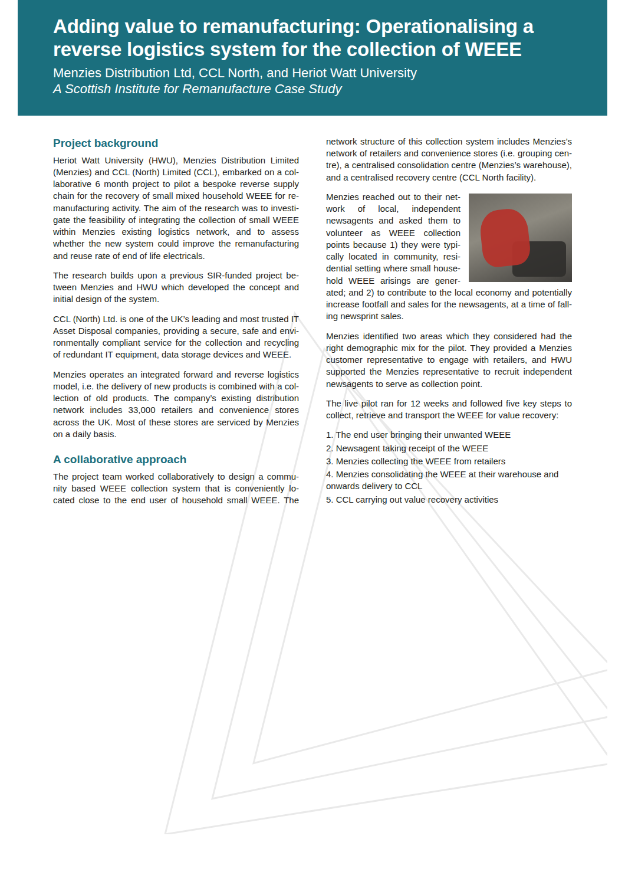Adding value to remanufacturing: Operationalising a reverse logistics system for the collection of WEEE
Menzies Distribution Ltd, CCL North, and Heriot Watt University
A Scottish Institute for Remanufacture Case Study
Project background
Heriot Watt University (HWU), Menzies Distribution Limited (Menzies) and CCL (North) Limited (CCL), embarked on a collaborative 6 month project to pilot a bespoke reverse supply chain for the recovery of small mixed household WEEE for remanufacturing activity. The aim of the research was to investigate the feasibility of integrating the collection of small WEEE within Menzies existing logistics network, and to assess whether the new system could improve the remanufacturing and reuse rate of end of life electricals.
The research builds upon a previous SIR-funded project between Menzies and HWU which developed the concept and initial design of the system.
CCL (North) Ltd. is one of the UK’s leading and most trusted IT Asset Disposal companies, providing a secure, safe and environmentally compliant service for the collection and recycling of redundant IT equipment, data storage devices and WEEE.
Menzies operates an integrated forward and reverse logistics model, i.e. the delivery of new products is combined with a collection of old products. The company’s existing distribution network includes 33,000 retailers and convenience stores across the UK. Most of these stores are serviced by Menzies on a daily basis.
A collaborative approach
The project team worked collaboratively to design a community based WEEE collection system that is conveniently located close to the end user of household small WEEE. The network structure of this collection system includes Menzies’s network of retailers and convenience stores (i.e. grouping centre), a centralised consolidation centre (Menzies’s warehouse), and a centralised recovery centre (CCL North facility).
Menzies reached out to their network of local, independent newsagents and asked them to volunteer as WEEE collection points because 1) they were typically located in community, residential setting where small household WEEE arisings are generated; and 2) to contribute to the local economy and potentially increase footfall and sales for the newsagents, at a time of falling newsprint sales.
Menzies identified two areas which they considered had the right demographic mix for the pilot. They provided a Menzies customer representative to engage with retailers, and HWU supported the Menzies representative to recruit independent newsagents to serve as collection point.
The live pilot ran for 12 weeks and followed five key steps to collect, retrieve and transport the WEEE for value recovery:
1. The end user bringing their unwanted WEEE
2. Newsagent taking receipt of the WEEE
3. Menzies collecting the WEEE from retailers
4. Menzies consolidating the WEEE at their warehouse and onwards delivery to CCL
5. CCL carrying out value recovery activities